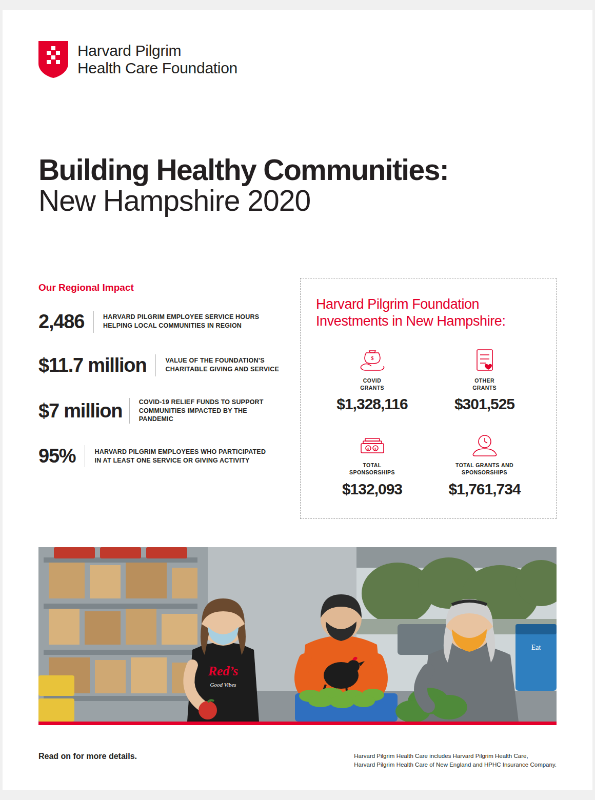Harvard Pilgrim Health Care Foundation
Building Healthy Communities:New Hampshire 2020
Our Regional Impact
2,486
Harvard Pilgrim employee service hours
helping local communities in region
$11.7 million
Value of the Foundation’s
charitable giving and service
$7 million
COVID-19 relief funds to support
communities impacted by the pandemic
95%
Harvard Pilgrim employees who participated
in at least one service or giving activity
Harvard Pilgrim Foundation
Investments in New Hampshire:
$
COVID
Grants
$1,328,116
Other
Grants
$301,525
$ $
Total
Sponsorships
$132,093
Total Grants and
Sponsorships
$1,761,734
Eat Red’s Good Vibes
Read on for more details.
Harvard Pilgrim Health Care includes Harvard Pilgrim Health Care,
Harvard Pilgrim Health Care of New England and HPHC Insurance Company.